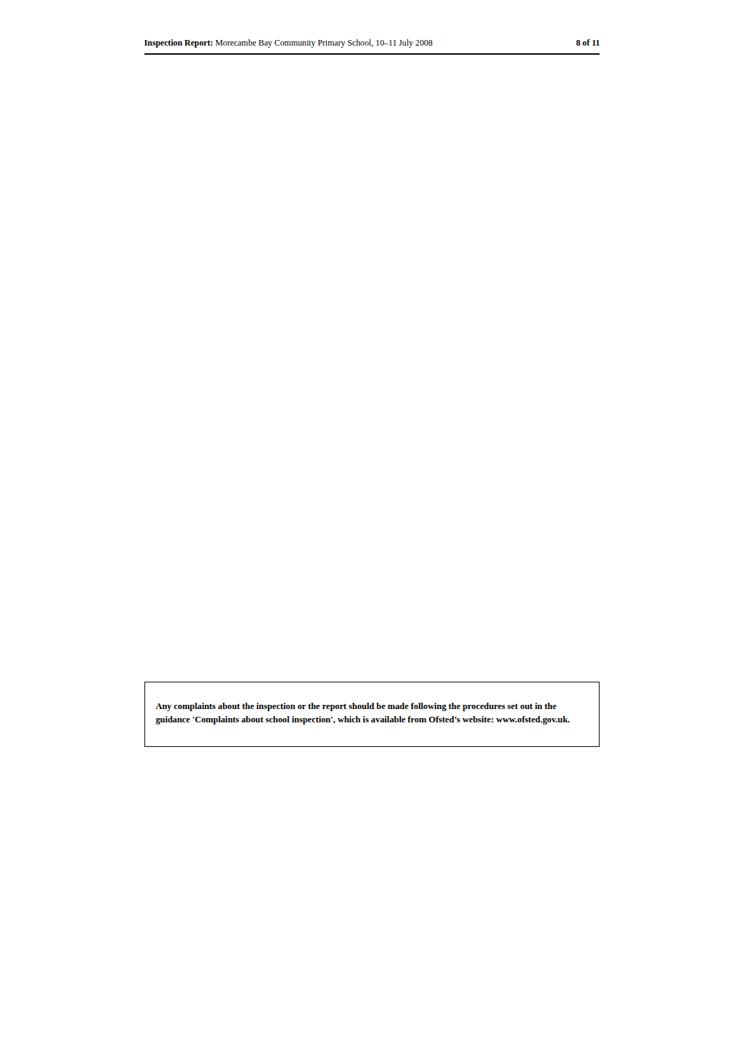Inspection Report: Morecambe Bay Community Primary School, 10–11 July 2008
8 of 11
Any complaints about the inspection or the report should be made following the procedures set out in the guidance 'Complaints about school inspection', which is available from Ofsted’s website: www.ofsted.gov.uk.